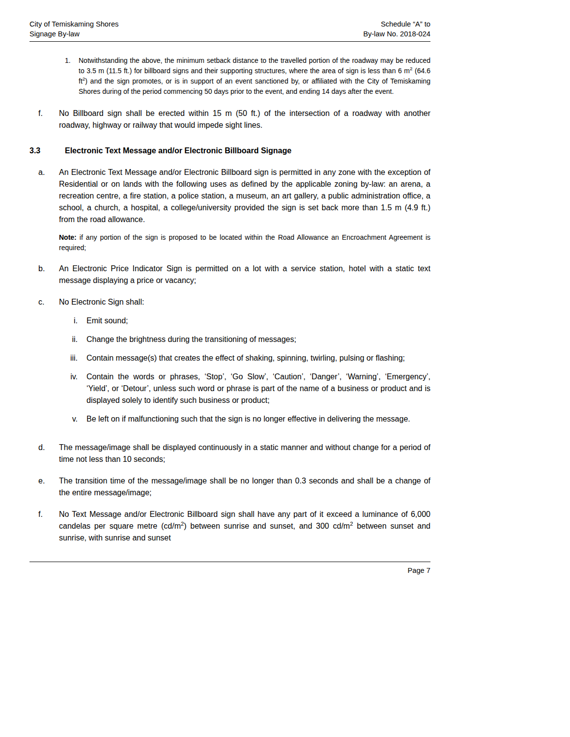City of Temiskaming Shores
Signage By-law
Schedule “A” to
By-law No. 2018-024
1.
Notwithstanding the above, the minimum setback distance to the travelled portion of the roadway may be reduced to 3.5 m (11.5 ft.) for billboard signs and their supporting structures, where the area of sign is less than 6 m2 (64.6 ft2) and the sign promotes, or is in support of an event sanctioned by, or affiliated with the City of Temiskaming Shores during of the period commencing 50 days prior to the event, and ending 14 days after the event.
f.
No Billboard sign shall be erected within 15 m (50 ft.) of the intersection of a roadway with another roadway, highway or railway that would impede sight lines.
3.3
Electronic Text Message and/or Electronic Billboard Signage
a.
An Electronic Text Message and/or Electronic Billboard sign is permitted in any zone with the exception of Residential or on lands with the following uses as defined by the applicable zoning by-law: an arena, a recreation centre, a fire station, a police station, a museum, an art gallery, a public administration office, a school, a church, a hospital, a college/university provided the sign is set back more than 1.5 m (4.9 ft.) from the road allowance.
Note: if any portion of the sign is proposed to be located within the Road Allowance an Encroachment Agreement is required;
b.
An Electronic Price Indicator Sign is permitted on a lot with a service station, hotel with a static text message displaying a price or vacancy;
c.
No Electronic Sign shall:
i. Emit sound;
ii. Change the brightness during the transitioning of messages;
iii. Contain message(s) that creates the effect of shaking, spinning, twirling, pulsing or flashing;
iv. Contain the words or phrases, ‘Stop’, ‘Go Slow’, ‘Caution’, ‘Danger’, ‘Warning’, ‘Emergency’, ‘Yield’, or ‘Detour’, unless such word or phrase is part of the name of a business or product and is displayed solely to identify such business or product;
v. Be left on if malfunctioning such that the sign is no longer effective in delivering the message.
d.
The message/image shall be displayed continuously in a static manner and without change for a period of time not less than 10 seconds;
e.
The transition time of the message/image shall be no longer than 0.3 seconds and shall be a change of the entire message/image;
f.
No Text Message and/or Electronic Billboard sign shall have any part of it exceed a luminance of 6,000 candelas per square metre (cd/m2) between sunrise and sunset, and 300 cd/m2 between sunset and sunrise, with sunrise and sunset
Page 7